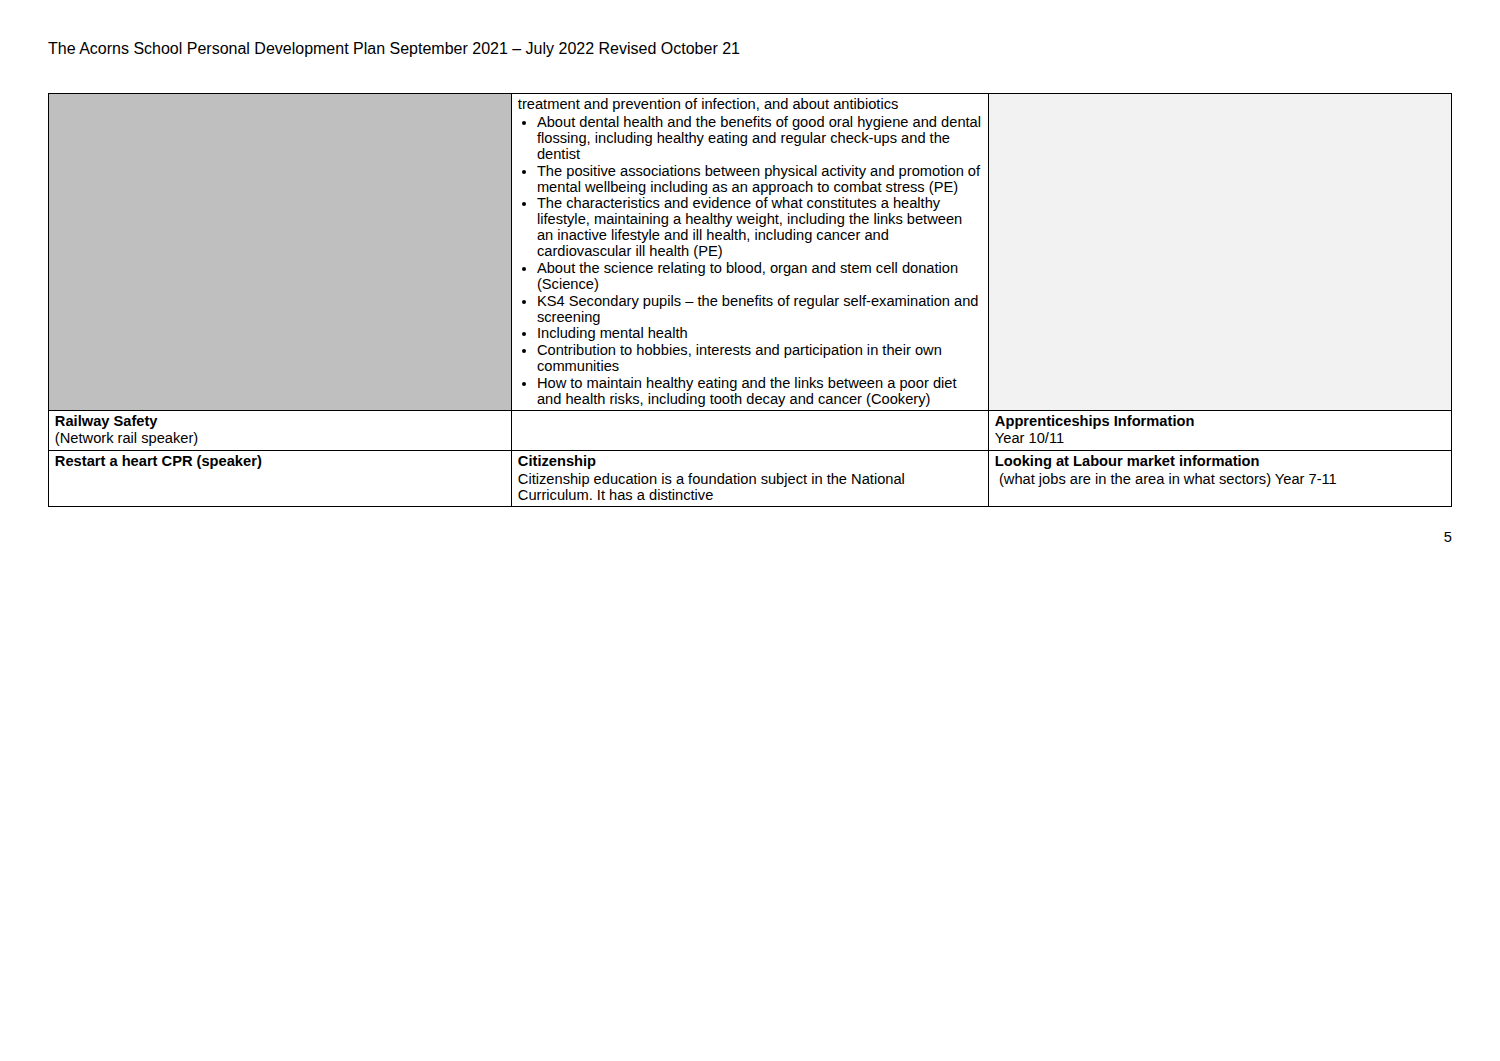The Acorns School Personal Development Plan September 2021 – July 2022 Revised October 21
| | treatment and prevention of infection, and about antibiotics About dental health and the benefits of good oral hygiene and dental flossing, including healthy eating and regular check-ups and the dentist The positive associations between physical activity and promotion of mental wellbeing including as an approach to combat stress (PE) The characteristics and evidence of what constitutes a healthy lifestyle, maintaining a healthy weight, including the links between an inactive lifestyle and ill health, including cancer and cardiovascular ill health (PE) About the science relating to blood, organ and stem cell donation (Science) KS4 Secondary pupils – the benefits of regular self-examination and screening Including mental health Contribution to hobbies, interests and participation in their own communities How to maintain healthy eating and the links between a poor diet and health risks, including tooth decay and cancer (Cookery) | |
| Railway Safety (Network rail speaker) | | Apprenticeships Information Year 10/11 |
| Restart a heart CPR (speaker) | Citizenship Citizenship education is a foundation subject in the National Curriculum. It has a distinctive | Looking at Labour market information (what jobs are in the area in what sectors) Year 7-11 |
5